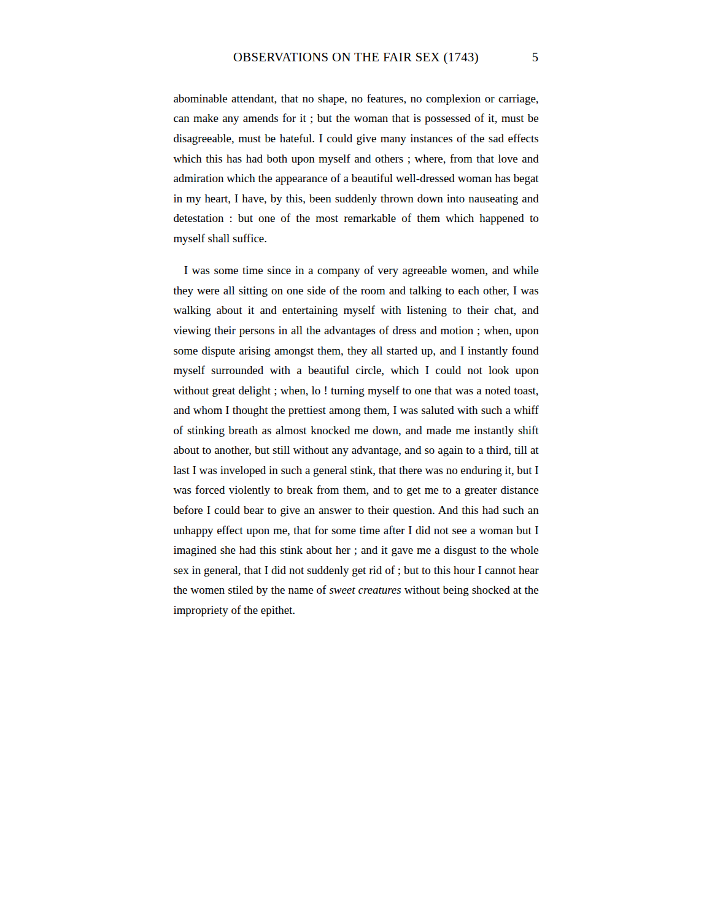OBSERVATIONS ON THE FAIR SEX (1743) 5
abominable attendant, that no shape, no features, no complexion or carriage, can make any amends for it ; but the woman that is possessed of it, must be disagreeable, must be hateful. I could give many instances of the sad effects which this has had both upon myself and others ; where, from that love and admiration which the appearance of a beautiful well-dressed woman has begat in my heart, I have, by this, been suddenly thrown down into nauseating and detestation : but one of the most remarkable of them which happened to myself shall suffice.
I was some time since in a company of very agreeable women, and while they were all sitting on one side of the room and talking to each other, I was walking about it and entertaining myself with listening to their chat, and viewing their persons in all the advantages of dress and motion ; when, upon some dispute arising amongst them, they all started up, and I instantly found myself surrounded with a beautiful circle, which I could not look upon without great delight ; when, lo ! turning myself to one that was a noted toast, and whom I thought the prettiest among them, I was saluted with such a whiff of stinking breath as almost knocked me down, and made me instantly shift about to another, but still without any advantage, and so again to a third, till at last I was inveloped in such a general stink, that there was no enduring it, but I was forced violently to break from them, and to get me to a greater distance before I could bear to give an answer to their question. And this had such an unhappy effect upon me, that for some time after I did not see a woman but I imagined she had this stink about her ; and it gave me a disgust to the whole sex in general, that I did not suddenly get rid of ; but to this hour I cannot hear the women stiled by the name of sweet creatures without being shocked at the impropriety of the epithet.